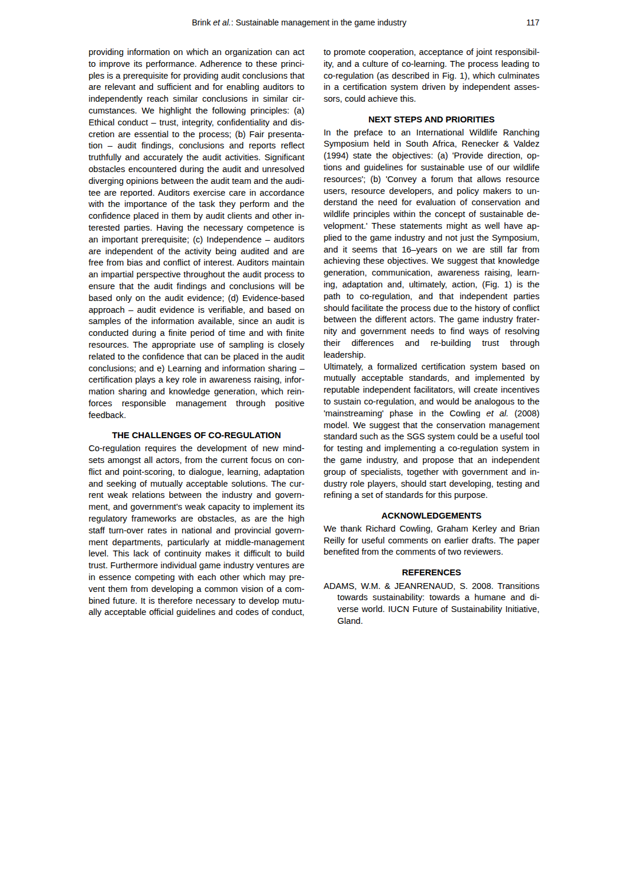Brink et al.: Sustainable management in the game industry 117
providing information on which an organization can act to improve its performance. Adherence to these principles is a prerequisite for providing audit conclusions that are relevant and sufficient and for enabling auditors to independently reach similar conclusions in similar circumstances. We highlight the following principles: (a) Ethical conduct – trust, integrity, confidentiality and discretion are essential to the process; (b) Fair presentation – audit findings, conclusions and reports reflect truthfully and accurately the audit activities. Significant obstacles encountered during the audit and unresolved diverging opinions between the audit team and the auditee are reported. Auditors exercise care in accordance with the importance of the task they perform and the confidence placed in them by audit clients and other interested parties. Having the necessary competence is an important prerequisite; (c) Independence – auditors are independent of the activity being audited and are free from bias and conflict of interest. Auditors maintain an impartial perspective throughout the audit process to ensure that the audit findings and conclusions will be based only on the audit evidence; (d) Evidence-based approach – audit evidence is verifiable, and based on samples of the information available, since an audit is conducted during a finite period of time and with finite resources. The appropriate use of sampling is closely related to the confidence that can be placed in the audit conclusions; and e) Learning and information sharing – certification plays a key role in awareness raising, information sharing and knowledge generation, which reinforces responsible management through positive feedback.
The challenges of co-regulation
Co-regulation requires the development of new mindsets amongst all actors, from the current focus on conflict and point-scoring, to dialogue, learning, adaptation and seeking of mutually acceptable solutions. The current weak relations between the industry and government, and government's weak capacity to implement its regulatory frameworks are obstacles, as are the high staff turn-over rates in national and provincial government departments, particularly at middle-management level. This lack of continuity makes it difficult to build trust. Furthermore individual game industry ventures are in essence competing with each other which may prevent them from developing a common vision of a combined future. It is therefore necessary to develop mutually acceptable official guidelines and codes of conduct, to promote cooperation, acceptance of joint responsibility, and a culture of co-learning. The process leading to co-regulation (as described in Fig. 1), which culminates in a certification system driven by independent assessors, could achieve this.
Next steps and priorities
In the preface to an International Wildlife Ranching Symposium held in South Africa, Renecker & Valdez (1994) state the objectives: (a) 'Provide direction, options and guidelines for sustainable use of our wildlife resources'; (b) 'Convey a forum that allows resource users, resource developers, and policy makers to understand the need for evaluation of conservation and wildlife principles within the concept of sustainable development.' These statements might as well have applied to the game industry and not just the Symposium, and it seems that 16–years on we are still far from achieving these objectives. We suggest that knowledge generation, communication, awareness raising, learning, adaptation and, ultimately, action, (Fig. 1) is the path to co-regulation, and that independent parties should facilitate the process due to the history of conflict between the different actors. The game industry fraternity and government needs to find ways of resolving their differences and re-building trust through leadership.
Ultimately, a formalized certification system based on mutually acceptable standards, and implemented by reputable independent facilitators, will create incentives to sustain co-regulation, and would be analogous to the 'mainstreaming' phase in the Cowling et al. (2008) model. We suggest that the conservation management standard such as the SGS system could be a useful tool for testing and implementing a co-regulation system in the game industry, and propose that an independent group of specialists, together with government and industry role players, should start developing, testing and refining a set of standards for this purpose.
Acknowledgements
We thank Richard Cowling, Graham Kerley and Brian Reilly for useful comments on earlier drafts. The paper benefited from the comments of two reviewers.
References
ADAMS, W.M. & JEANRENAUD, S. 2008. Transitions towards sustainability: towards a humane and diverse world. IUCN Future of Sustainability Initiative, Gland.